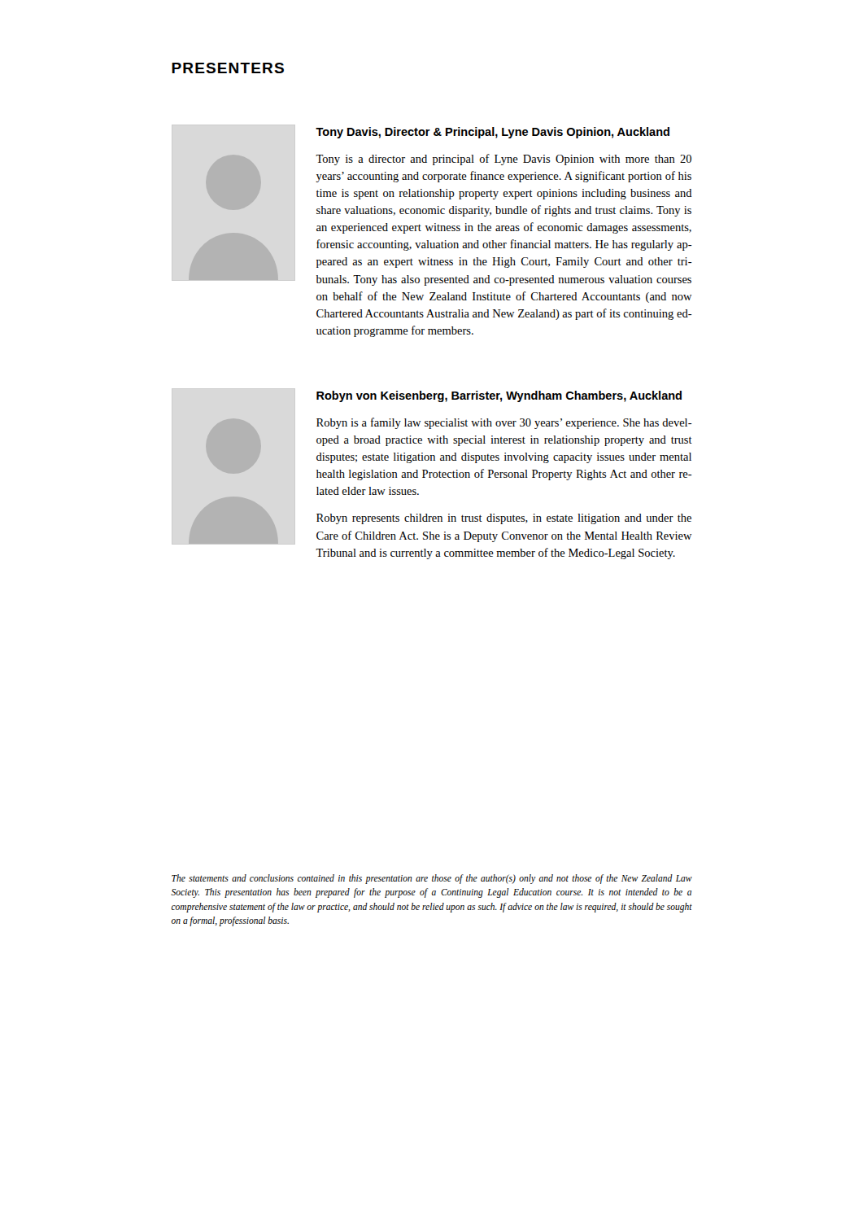Presenters
Tony Davis, Director & Principal, Lyne Davis Opinion, Auckland
Tony is a director and principal of Lyne Davis Opinion with more than 20 years’ accounting and corporate finance experience. A significant portion of his time is spent on relationship property expert opinions including business and share valuations, economic disparity, bundle of rights and trust claims. Tony is an experienced expert witness in the areas of economic damages assessments, forensic accounting, valuation and other financial matters. He has regularly appeared as an expert witness in the High Court, Family Court and other tribunals. Tony has also presented and co-presented numerous valuation courses on behalf of the New Zealand Institute of Chartered Accountants (and now Chartered Accountants Australia and New Zealand) as part of its continuing education programme for members.
Robyn von Keisenberg, Barrister, Wyndham Chambers, Auckland
Robyn is a family law specialist with over 30 years’ experience. She has developed a broad practice with special interest in relationship property and trust disputes; estate litigation and disputes involving capacity issues under mental health legislation and Protection of Personal Property Rights Act and other related elder law issues.
Robyn represents children in trust disputes, in estate litigation and under the Care of Children Act. She is a Deputy Convenor on the Mental Health Review Tribunal and is currently a committee member of the Medico-Legal Society.
The statements and conclusions contained in this presentation are those of the author(s) only and not those of the New Zealand Law Society. This presentation has been prepared for the purpose of a Continuing Legal Education course. It is not intended to be a comprehensive statement of the law or practice, and should not be relied upon as such. If advice on the law is required, it should be sought on a formal, professional basis.